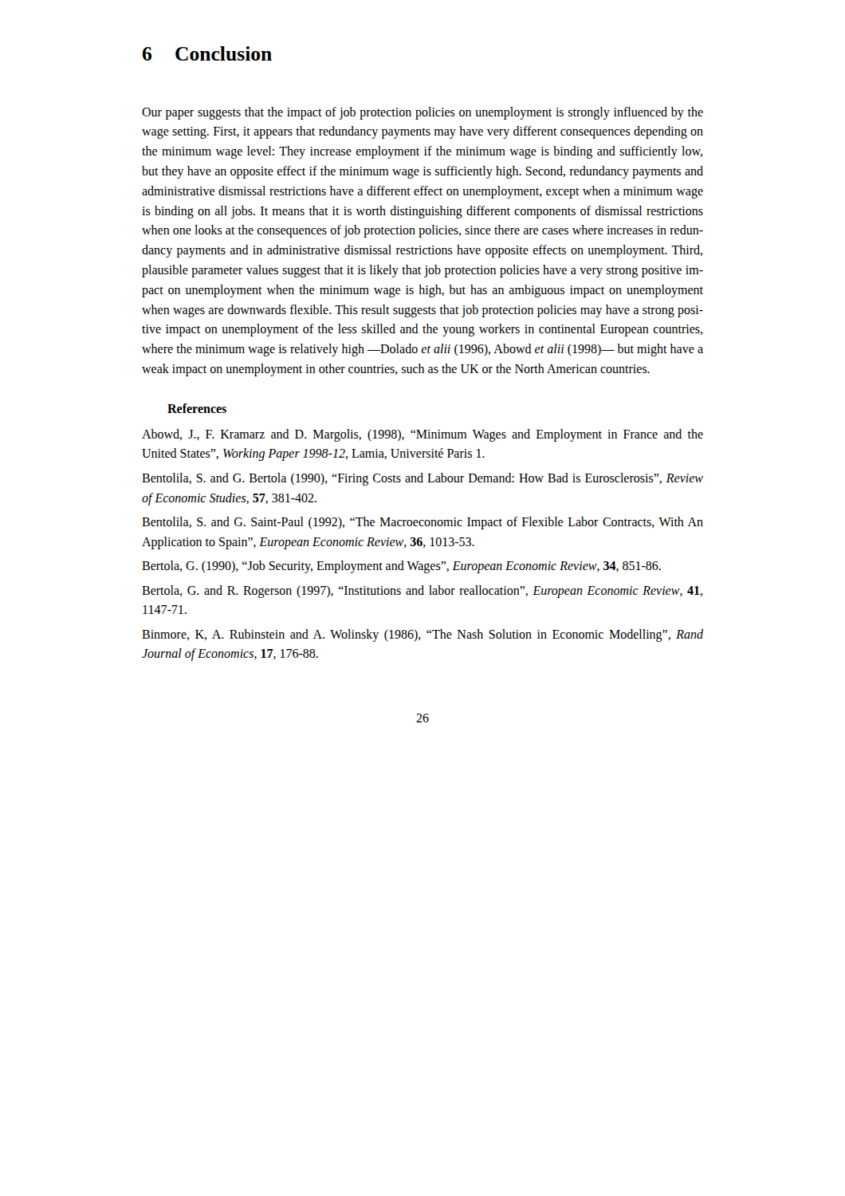6 Conclusion
Our paper suggests that the impact of job protection policies on unemployment is strongly influenced by the wage setting. First, it appears that redundancy payments may have very different consequences depending on the minimum wage level: They increase employment if the minimum wage is binding and sufficiently low, but they have an opposite effect if the minimum wage is sufficiently high. Second, redundancy payments and administrative dismissal restrictions have a different effect on unemployment, except when a minimum wage is binding on all jobs. It means that it is worth distinguishing different components of dismissal restrictions when one looks at the consequences of job protection policies, since there are cases where increases in redundancy payments and in administrative dismissal restrictions have opposite effects on unemployment. Third, plausible parameter values suggest that it is likely that job protection policies have a very strong positive impact on unemployment when the minimum wage is high, but has an ambiguous impact on unemployment when wages are downwards flexible. This result suggests that job protection policies may have a strong positive impact on unemployment of the less skilled and the young workers in continental European countries, where the minimum wage is relatively high —Dolado et alii (1996), Abowd et alii (1998)— but might have a weak impact on unemployment in other countries, such as the UK or the North American countries.
References
Abowd, J., F. Kramarz and D. Margolis, (1998), “Minimum Wages and Employment in France and the United States”, Working Paper 1998-12, Lamia, Université Paris 1.
Bentolila, S. and G. Bertola (1990), “Firing Costs and Labour Demand: How Bad is Eurosclerosis”, Review of Economic Studies, 57, 381-402.
Bentolila, S. and G. Saint-Paul (1992), “The Macroeconomic Impact of Flexible Labor Contracts, With An Application to Spain”, European Economic Review, 36, 1013-53.
Bertola, G. (1990), “Job Security, Employment and Wages”, European Economic Review, 34, 851-86.
Bertola, G. and R. Rogerson (1997), “Institutions and labor reallocation”, European Economic Review, 41, 1147-71.
Binmore, K, A. Rubinstein and A. Wolinsky (1986), “The Nash Solution in Economic Modelling”, Rand Journal of Economics, 17, 176-88.
26